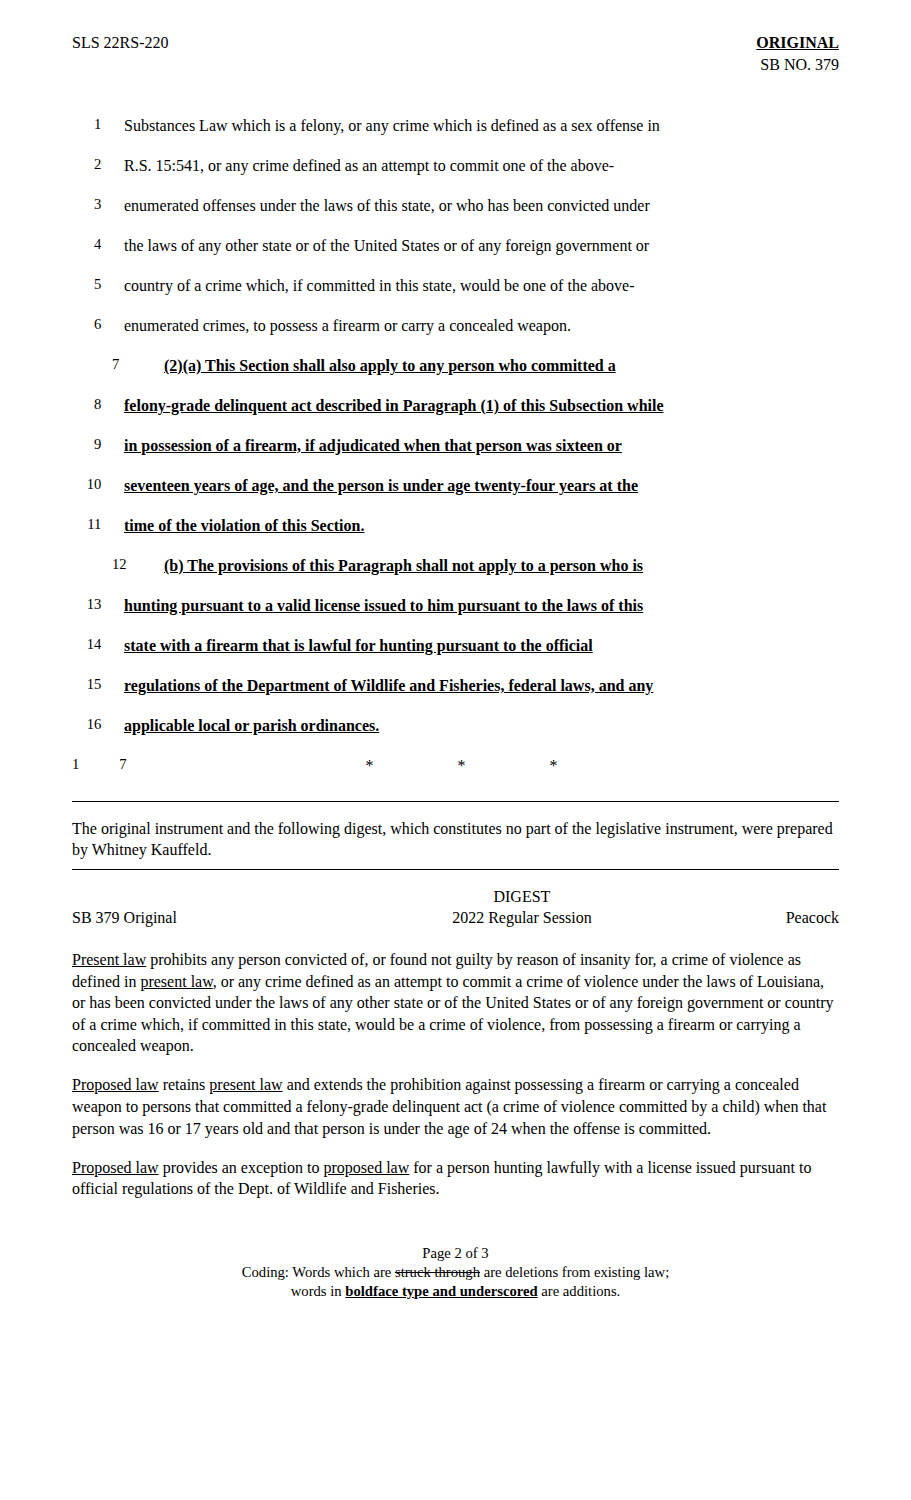SLS 22RS-220
ORIGINAL SB NO. 379
Substances Law which is a felony, or any crime which is defined as a sex offense in
R.S. 15:541, or any crime defined as an attempt to commit one of the above-
enumerated offenses under the laws of this state, or who has been convicted under
the laws of any other state or of the United States or of any foreign government or
country of a crime which, if committed in this state, would be one of the above-
enumerated crimes, to possess a firearm or carry a concealed weapon.
(2)(a) This Section shall also apply to any person who committed a
felony-grade delinquent act described in Paragraph (1) of this Subsection while
in possession of a firearm, if adjudicated when that person was sixteen or
seventeen years of age, and the person is under age twenty-four years at the
time of the violation of this Section.
(b) The provisions of this Paragraph shall not apply to a person who is
hunting pursuant to a valid license issued to him pursuant to the laws of this
state with a firearm that is lawful for hunting pursuant to the official
regulations of the Department of Wildlife and Fisheries, federal laws, and any
applicable local or parish ordinances.
* * *
The original instrument and the following digest, which constitutes no part of the legislative instrument, were prepared by Whitney Kauffeld.
| | DIGEST | |
| SB 379 Original | 2022 Regular Session | Peacock |
Present law prohibits any person convicted of, or found not guilty by reason of insanity for, a crime of violence as defined in present law, or any crime defined as an attempt to commit a crime of violence under the laws of Louisiana, or has been convicted under the laws of any other state or of the United States or of any foreign government or country of a crime which, if committed in this state, would be a crime of violence, from possessing a firearm or carrying a concealed weapon.
Proposed law retains present law and extends the prohibition against possessing a firearm or carrying a concealed weapon to persons that committed a felony-grade delinquent act (a crime of violence committed by a child) when that person was 16 or 17 years old and that person is under the age of 24 when the offense is committed.
Proposed law provides an exception to proposed law for a person hunting lawfully with a license issued pursuant to official regulations of the Dept. of Wildlife and Fisheries.
Page 2 of 3
Coding: Words which are struck through are deletions from existing law;
words in boldface type and underscored are additions.